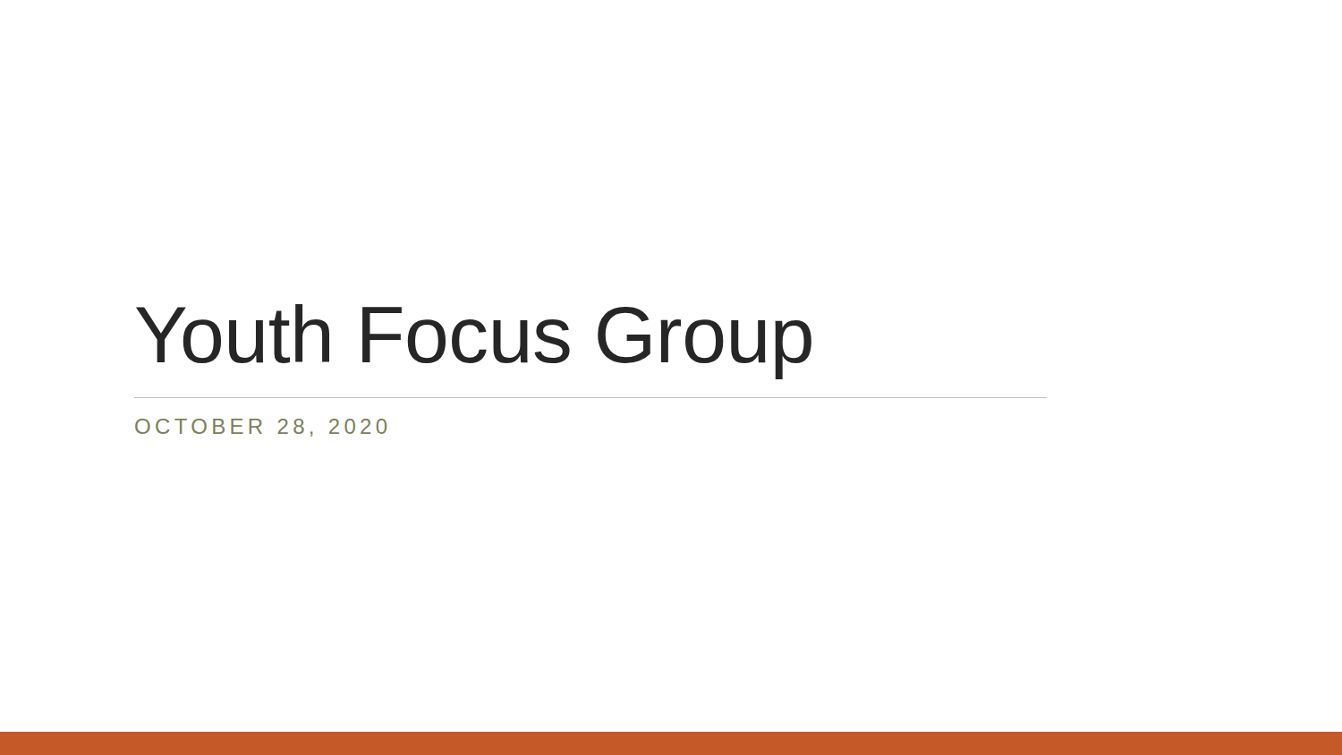Youth Focus Group
October 28, 2020